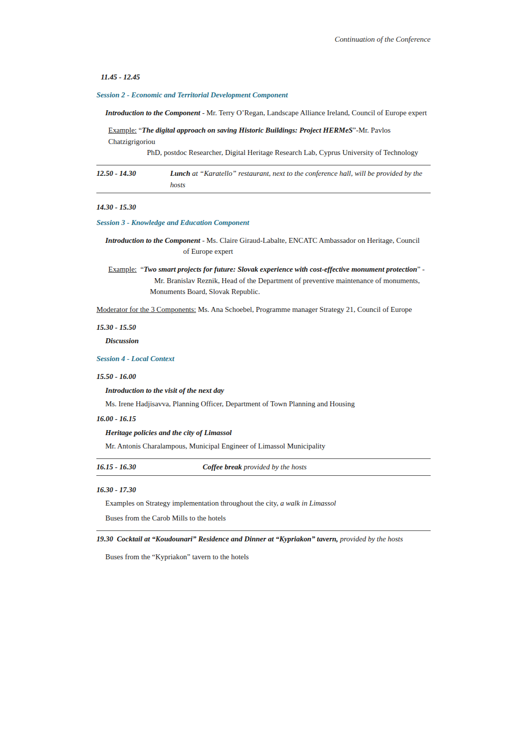Continuation of the Conference
11.45 - 12.45
Session 2 - Economic and Territorial Development Component
Introduction to the Component - Mr. Terry O’Regan, Landscape Alliance Ireland, Council of Europe expert
Example: “The digital approach on saving Historic Buildings: Project HERMeS”-Mr. Pavlos Chatzigrigoriou PhD, postdoc Researcher, Digital Heritage Research Lab, Cyprus University of Technology
12.50 - 14.30 Lunch at “Karatello” restaurant, next to the conference hall, will be provided by the hosts
14.30 - 15.30
Session 3 - Knowledge and Education Component
Introduction to the Component - Ms. Claire Giraud-Labalte, ENCATC Ambassador on Heritage, Council of Europe expert
Example: “Two smart projects for future: Slovak experience with cost-effective monument protection” - Mr. Branislav Reznik, Head of the Department of preventive maintenance of monuments, Monuments Board, Slovak Republic.
Moderator for the 3 Components: Ms. Ana Schoebel, Programme manager Strategy 21, Council of Europe
15.30 - 15.50
Discussion
Session 4 - Local Context
15.50 - 16.00
Introduction to the visit of the next day
Ms. Irene Hadjisavva, Planning Officer, Department of Town Planning and Housing
16.00 - 16.15
Heritage policies and the city of Limassol
Mr. Antonis Charalampous, Municipal Engineer of Limassol Municipality
16.15 - 16.30 Coffee break provided by the hosts
16.30 - 17.30
Examples on Strategy implementation throughout the city, a walk in Limassol
Buses from the Carob Mills to the hotels
19.30 Cocktail at “Koudounari” Residence and Dinner at “Kypriakon” tavern, provided by the hosts
Buses from the “Kypriakon” tavern to the hotels